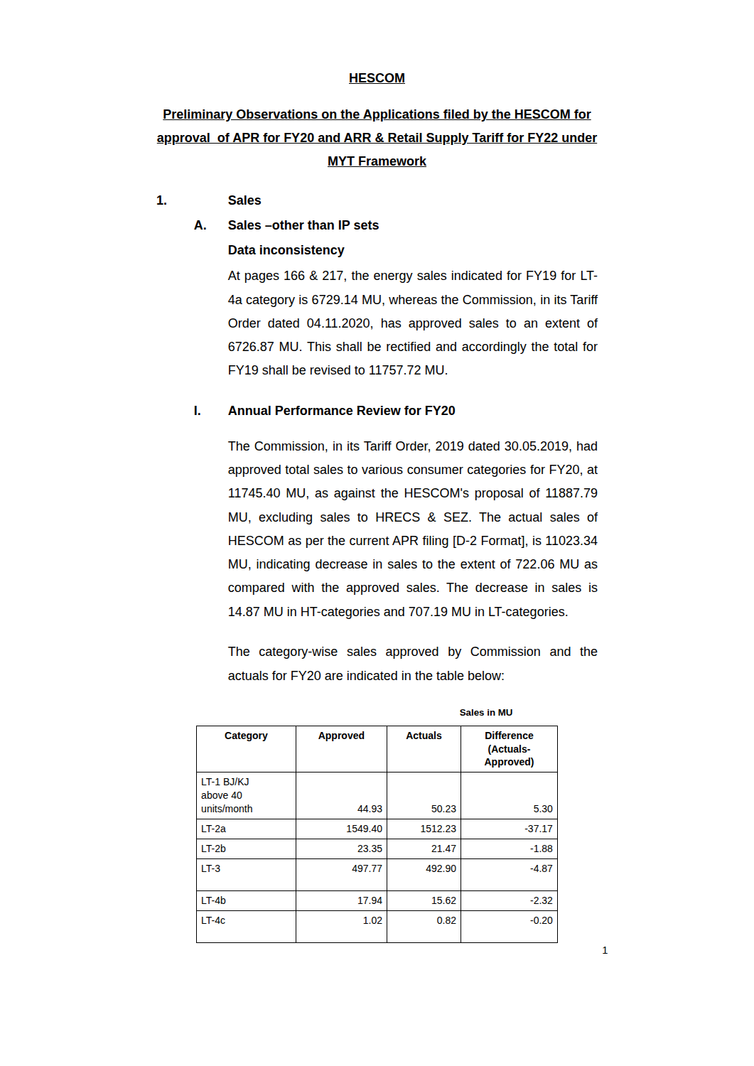HESCOM
Preliminary Observations on the Applications filed by the HESCOM for approval of APR for FY20 and ARR & Retail Supply Tariff for FY22 under MYT Framework
1.
Sales
A.
Sales –other than IP sets
Data inconsistency
At pages 166 & 217, the energy sales indicated for FY19 for LT-4a category is 6729.14 MU, whereas the Commission, in its Tariff Order dated 04.11.2020, has approved sales to an extent of 6726.87 MU. This shall be rectified and accordingly the total for FY19 shall be revised to 11757.72 MU.
I.
Annual Performance Review for FY20
The Commission, in its Tariff Order, 2019 dated 30.05.2019, had approved total sales to various consumer categories for FY20, at 11745.40 MU, as against the HESCOM's proposal of 11887.79 MU, excluding sales to HRECS & SEZ. The actual sales of HESCOM as per the current APR filing [D-2 Format], is 11023.34 MU, indicating decrease in sales to the extent of 722.06 MU as compared with the approved sales. The decrease in sales is 14.87 MU in HT-categories and 707.19 MU in LT-categories.
The category-wise sales approved by Commission and the actuals for FY20 are indicated in the table below:
Sales in MU
| Category | Approved | Actuals | Difference (Actuals- Approved) |
| --- | --- | --- | --- |
| LT-1 BJ/KJ above 40 units/month | 44.93 | 50.23 | 5.30 |
| LT-2a | 1549.40 | 1512.23 | -37.17 |
| LT-2b | 23.35 | 21.47 | -1.88 |
| LT-3 | 497.77 | 492.90 | -4.87 |
| LT-4b | 17.94 | 15.62 | -2.32 |
| LT-4c | 1.02 | 0.82 | -0.20 |
1